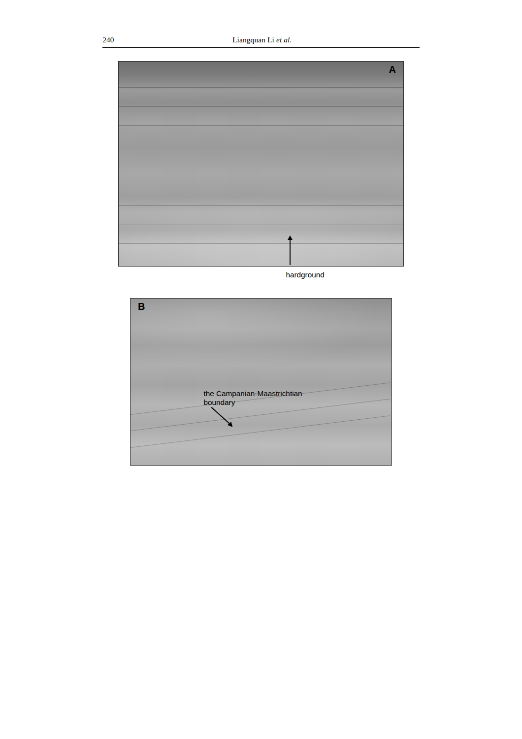240 Liangquan Li et al.
A
hardground
B
the Campanian-Maastrichtian boundary